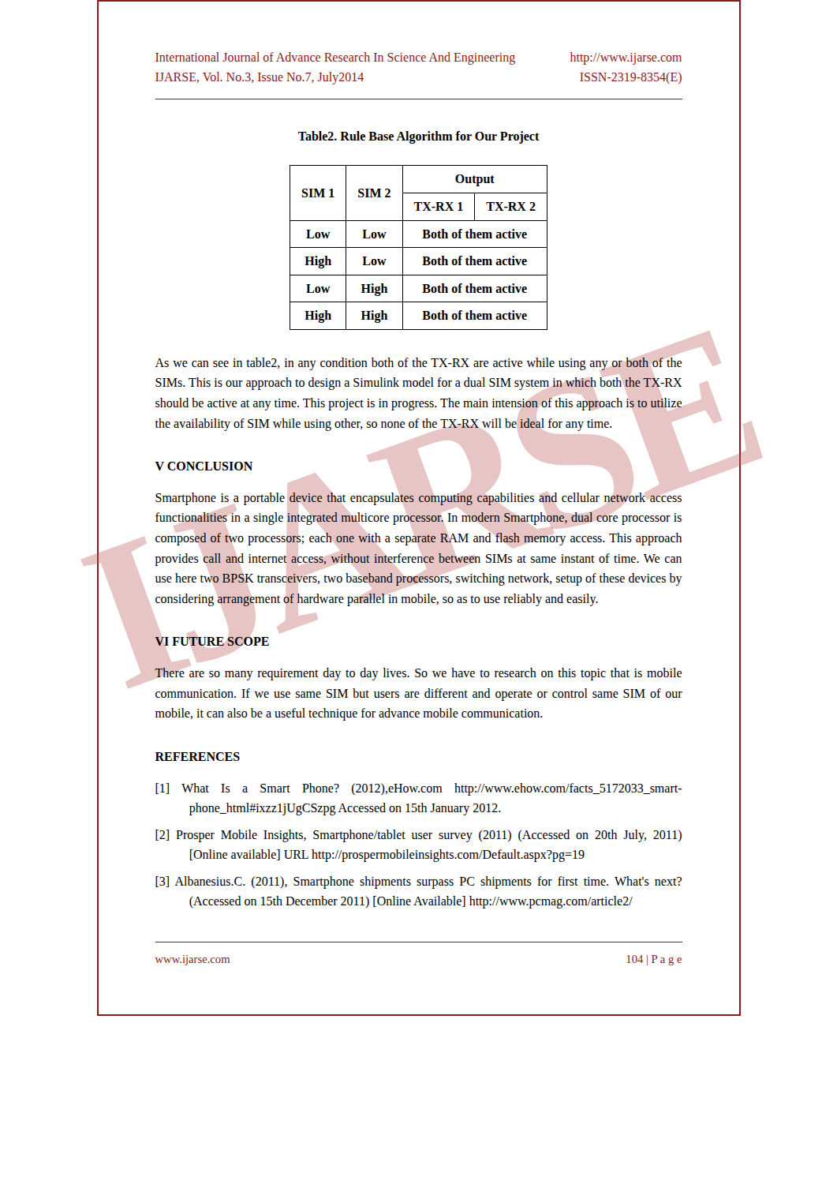IJARSE
International Journal of Advance Research In Science And Engineering
http://www.ijarse.com
IJARSE, Vol. No.3, Issue No.7, July2014
ISSN-2319-8354(E)
Table2. Rule Base Algorithm for Our Project
| SIM 1 | SIM 2 | Output |
| TX-RX 1 | TX-RX 2 |
| Low | Low | Both of them active |
| High | Low | Both of them active |
| Low | High | Both of them active |
| High | High | Both of them active |
As we can see in table2, in any condition both of the TX-RX are active while using any or both of the SIMs. This is our approach to design a Simulink model for a dual SIM system in which both the TX-RX should be active at any time. This project is in progress. The main intension of this approach is to utilize the availability of SIM while using other, so none of the TX-RX will be ideal for any time.
V CONCLUSION
Smartphone is a portable device that encapsulates computing capabilities and cellular network access functionalities in a single integrated multicore processor. In modern Smartphone, dual core processor is composed of two processors; each one with a separate RAM and flash memory access. This approach provides call and internet access, without interference between SIMs at same instant of time. We can use here two BPSK transceivers, two baseband processors, switching network, setup of these devices by considering arrangement of hardware parallel in mobile, so as to use reliably and easily.
VI FUTURE SCOPE
There are so many requirement day to day lives. So we have to research on this topic that is mobile communication. If we use same SIM but users are different and operate or control same SIM of our mobile, it can also be a useful technique for advance mobile communication.
REFERENCES
[1] What Is a Smart Phone? (2012),eHow.com http://www.ehow.com/facts_5172033_smart-phone_html#ixzz1jUgCSzpg Accessed on 15th January 2012.
[2] Prosper Mobile Insights, Smartphone/tablet user survey (2011) (Accessed on 20th July, 2011) [Online available] URL http://prospermobileinsights.com/Default.aspx?pg=19
[3] Albanesius.C. (2011), Smartphone shipments surpass PC shipments for first time. What's next? (Accessed on 15th December 2011) [Online Available] http://www.pcmag.com/article2/
www.ijarse.com
104 | P a g e